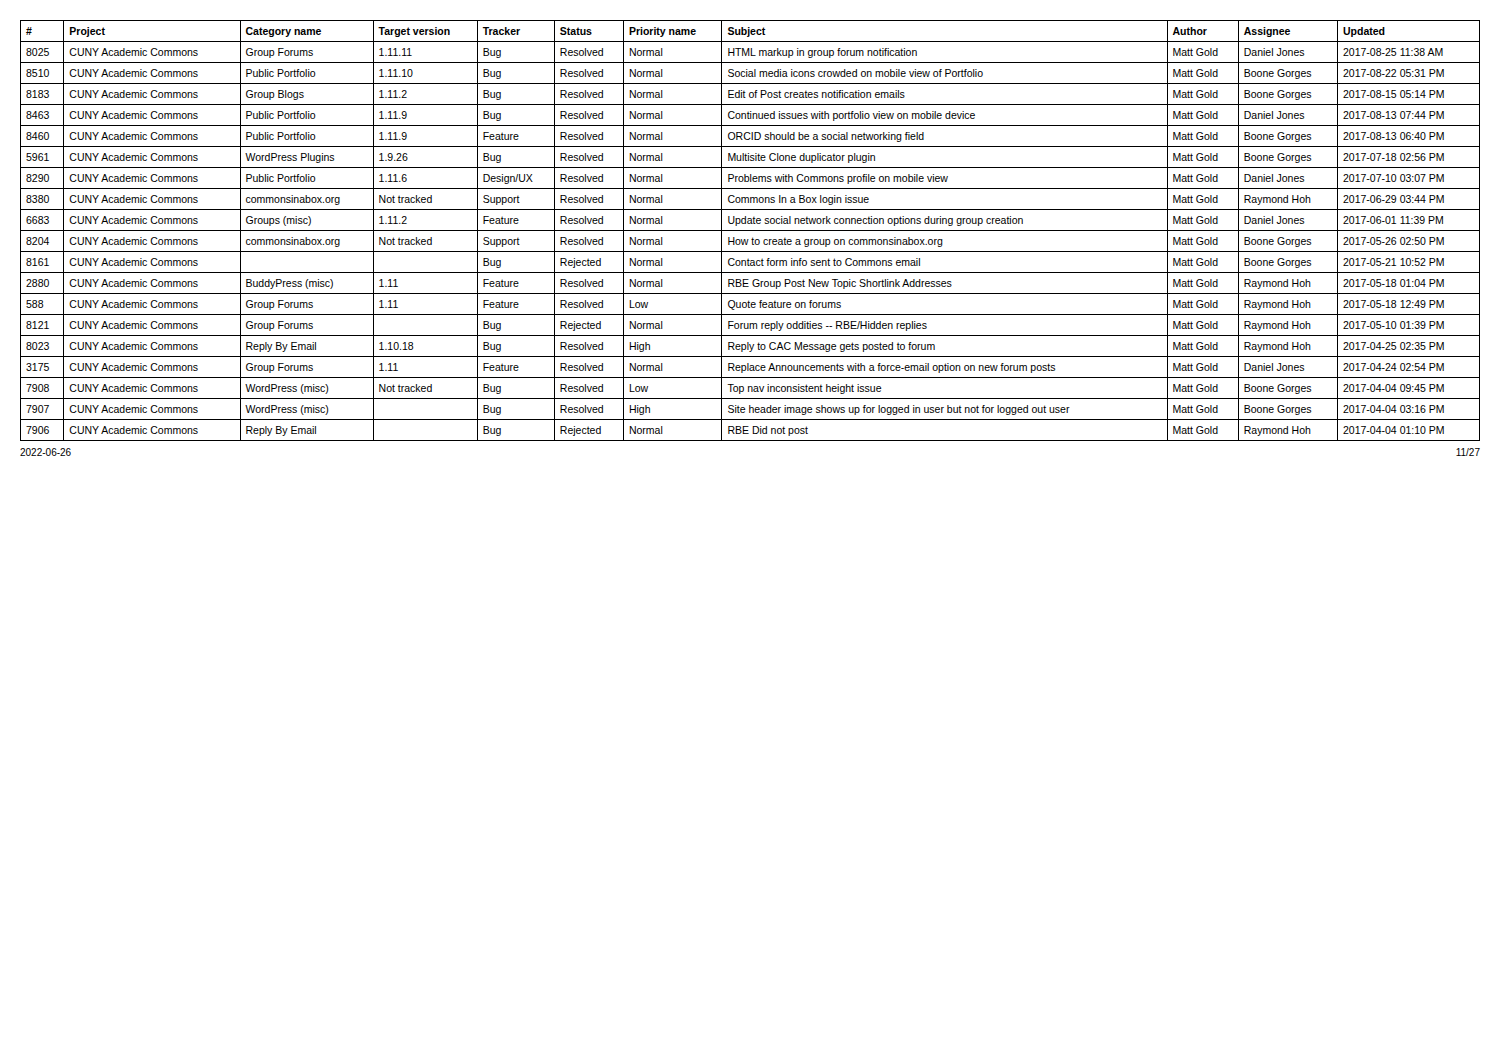| # | Project | Category name | Target version | Tracker | Status | Priority name | Subject | Author | Assignee | Updated |
| --- | --- | --- | --- | --- | --- | --- | --- | --- | --- | --- |
| 8025 | CUNY Academic Commons | Group Forums | 1.11.11 | Bug | Resolved | Normal | HTML markup in group forum notification | Matt Gold | Daniel Jones | 2017-08-25 11:38 AM |
| 8510 | CUNY Academic Commons | Public Portfolio | 1.11.10 | Bug | Resolved | Normal | Social media icons crowded on mobile view of Portfolio | Matt Gold | Boone Gorges | 2017-08-22 05:31 PM |
| 8183 | CUNY Academic Commons | Group Blogs | 1.11.2 | Bug | Resolved | Normal | Edit of Post creates notification emails | Matt Gold | Boone Gorges | 2017-08-15 05:14 PM |
| 8463 | CUNY Academic Commons | Public Portfolio | 1.11.9 | Bug | Resolved | Normal | Continued issues with portfolio view on mobile device | Matt Gold | Daniel Jones | 2017-08-13 07:44 PM |
| 8460 | CUNY Academic Commons | Public Portfolio | 1.11.9 | Feature | Resolved | Normal | ORCID should be a social networking field | Matt Gold | Boone Gorges | 2017-08-13 06:40 PM |
| 5961 | CUNY Academic Commons | WordPress Plugins | 1.9.26 | Bug | Resolved | Normal | Multisite Clone duplicator plugin | Matt Gold | Boone Gorges | 2017-07-18 02:56 PM |
| 8290 | CUNY Academic Commons | Public Portfolio | 1.11.6 | Design/UX | Resolved | Normal | Problems with Commons profile on mobile view | Matt Gold | Daniel Jones | 2017-07-10 03:07 PM |
| 8380 | CUNY Academic Commons | commonsinabox.org | Not tracked | Support | Resolved | Normal | Commons In a Box login issue | Matt Gold | Raymond Hoh | 2017-06-29 03:44 PM |
| 6683 | CUNY Academic Commons | Groups (misc) | 1.11.2 | Feature | Resolved | Normal | Update social network connection options during group creation | Matt Gold | Daniel Jones | 2017-06-01 11:39 PM |
| 8204 | CUNY Academic Commons | commonsinabox.org | Not tracked | Support | Resolved | Normal | How to create a group on commonsinabox.org | Matt Gold | Boone Gorges | 2017-05-26 02:50 PM |
| 8161 | CUNY Academic Commons | | | Bug | Rejected | Normal | Contact form info sent to Commons email | Matt Gold | Boone Gorges | 2017-05-21 10:52 PM |
| 2880 | CUNY Academic Commons | BuddyPress (misc) | 1.11 | Feature | Resolved | Normal | RBE Group Post New Topic Shortlink Addresses | Matt Gold | Raymond Hoh | 2017-05-18 01:04 PM |
| 588 | CUNY Academic Commons | Group Forums | 1.11 | Feature | Resolved | Low | Quote feature on forums | Matt Gold | Raymond Hoh | 2017-05-18 12:49 PM |
| 8121 | CUNY Academic Commons | Group Forums | | Bug | Rejected | Normal | Forum reply oddities -- RBE/Hidden replies | Matt Gold | Raymond Hoh | 2017-05-10 01:39 PM |
| 8023 | CUNY Academic Commons | Reply By Email | 1.10.18 | Bug | Resolved | High | Reply to CAC Message gets posted to forum | Matt Gold | Raymond Hoh | 2017-04-25 02:35 PM |
| 3175 | CUNY Academic Commons | Group Forums | 1.11 | Feature | Resolved | Normal | Replace Announcements with a force-email option on new forum posts | Matt Gold | Daniel Jones | 2017-04-24 02:54 PM |
| 7908 | CUNY Academic Commons | WordPress (misc) | Not tracked | Bug | Resolved | Low | Top nav inconsistent height issue | Matt Gold | Boone Gorges | 2017-04-04 09:45 PM |
| 7907 | CUNY Academic Commons | WordPress (misc) | | Bug | Resolved | High | Site header image shows up for logged in user but not for logged out user | Matt Gold | Boone Gorges | 2017-04-04 03:16 PM |
| 7906 | CUNY Academic Commons | Reply By Email | | Bug | Rejected | Normal | RBE Did not post | Matt Gold | Raymond Hoh | 2017-04-04 01:10 PM |
2022-06-26 11/27